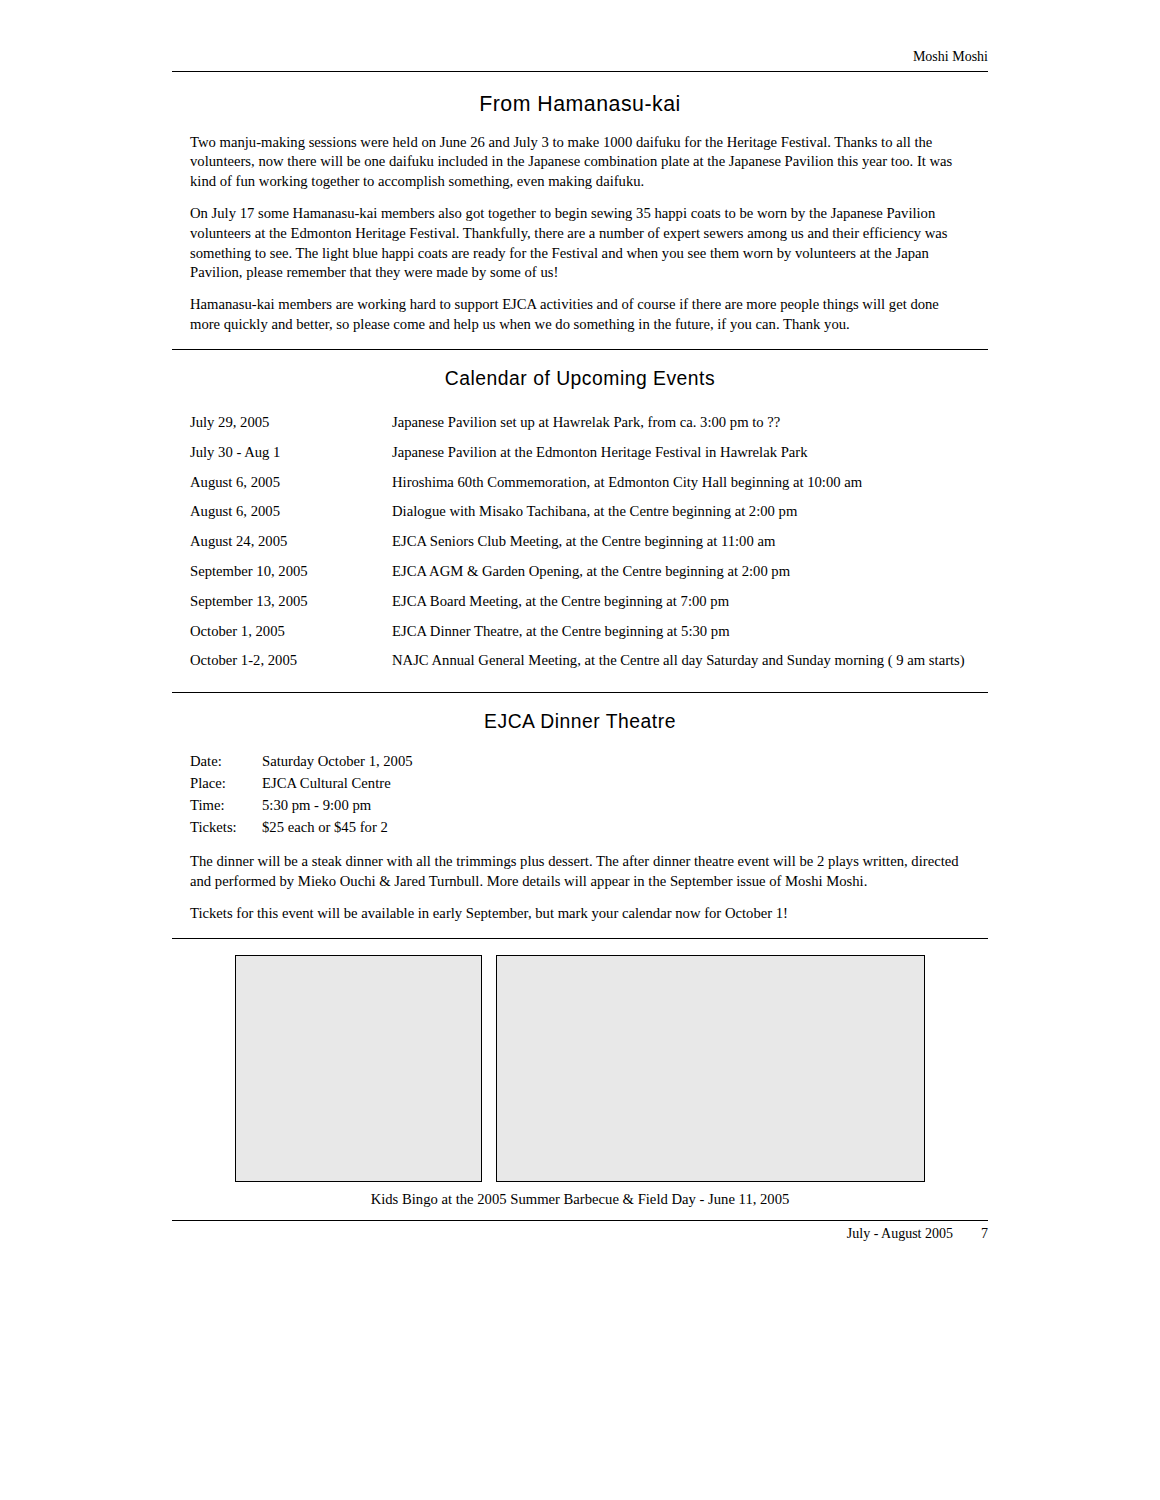Moshi Moshi
From Hamanasu-kai
Two manju-making sessions were held on June 26 and July 3 to make 1000 daifuku for the Heritage Festival. Thanks to all the volunteers, now there will be one daifuku included in the Japanese combination plate at the Japanese Pavilion this year too. It was kind of fun working together to accomplish something, even making daifuku.
On July 17 some Hamanasu-kai members also got together to begin sewing 35 happi coats to be worn by the Japanese Pavilion volunteers at the Edmonton Heritage Festival. Thankfully, there are a number of expert sewers among us and their efficiency was something to see. The light blue happi coats are ready for the Festival and when you see them worn by volunteers at the Japan Pavilion, please remember that they were made by some of us!
Hamanasu-kai members are working hard to support EJCA activities and of course if there are more people things will get done more quickly and better, so please come and help us when we do something in the future, if you can. Thank you.
Calendar of Upcoming Events
| July 29, 2005 | Japanese Pavilion set up at Hawrelak Park, from ca. 3:00 pm to ?? |
| July 30 - Aug 1 | Japanese Pavilion at the Edmonton Heritage Festival in Hawrelak Park |
| August 6, 2005 | Hiroshima 60th Commemoration, at Edmonton City Hall beginning at 10:00 am |
| August 6, 2005 | Dialogue with Misako Tachibana, at the Centre beginning at 2:00 pm |
| August 24, 2005 | EJCA Seniors Club Meeting, at the Centre beginning at 11:00 am |
| September 10, 2005 | EJCA AGM & Garden Opening, at the Centre beginning at 2:00 pm |
| September 13, 2005 | EJCA Board Meeting, at the Centre beginning at 7:00 pm |
| October 1, 2005 | EJCA Dinner Theatre, at the Centre beginning at 5:30 pm |
| October 1-2, 2005 | NAJC Annual General Meeting, at the Centre all day Saturday and Sunday morning ( 9 am starts) |
EJCA Dinner Theatre
| Date: | Saturday October 1, 2005 |
| Place: | EJCA Cultural Centre |
| Time: | 5:30 pm - 9:00 pm |
| Tickets: | $25 each or $45 for 2 |
The dinner will be a steak dinner with all the trimmings plus dessert. The after dinner theatre event will be 2 plays written, directed and performed by Mieko Ouchi & Jared Turnbull. More details will appear in the September issue of Moshi Moshi.
Tickets for this event will be available in early September, but mark your calendar now for October 1!
Kids Bingo at the 2005 Summer Barbecue & Field Day - June 11, 2005
July - August 20057